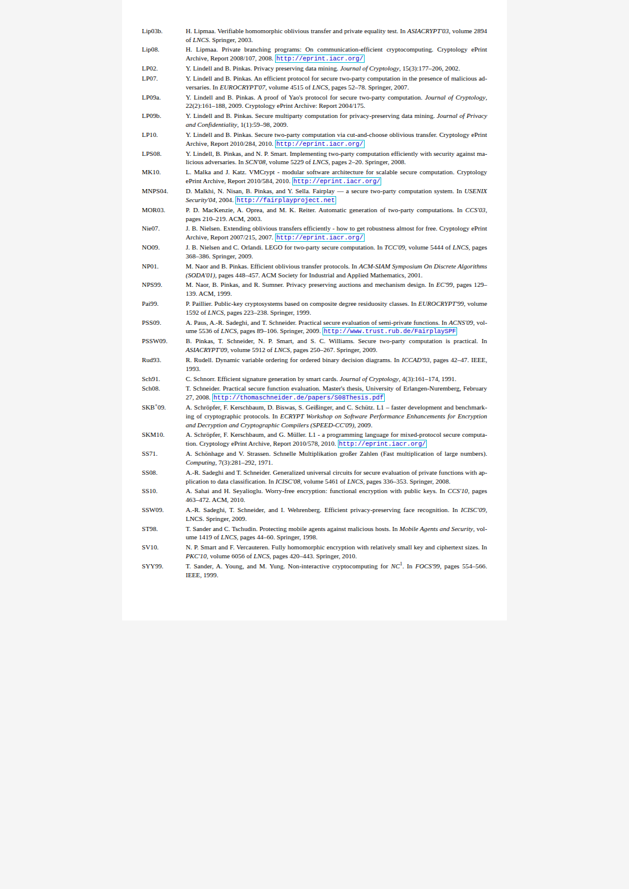Lip03b.
H. Lipmaa. Verifiable homomorphic oblivious transfer and private equality test. In ASIACRYPT'03, volume 2894 of LNCS. Springer, 2003.
Lip08.
H. Lipmaa. Private branching programs: On communication-efficient cryptocomputing. Cryptology ePrint Archive, Report 2008/107, 2008. http://eprint.iacr.org/
LP02.
Y. Lindell and B. Pinkas. Privacy preserving data mining. Journal of Cryptology, 15(3):177–206, 2002.
LP07.
Y. Lindell and B. Pinkas. An efficient protocol for secure two-party computation in the presence of malicious adversaries. In EUROCRYPT'07, volume 4515 of LNCS, pages 52–78. Springer, 2007.
LP09a.
Y. Lindell and B. Pinkas. A proof of Yao's protocol for secure two-party computation. Journal of Cryptology, 22(2):161–188, 2009. Cryptology ePrint Archive: Report 2004/175.
LP09b.
Y. Lindell and B. Pinkas. Secure multiparty computation for privacy-preserving data mining. Journal of Privacy and Confidentiality, 1(1):59–98, 2009.
LP10.
Y. Lindell and B. Pinkas. Secure two-party computation via cut-and-choose oblivious transfer. Cryptology ePrint Archive, Report 2010/284, 2010. http://eprint.iacr.org/
LPS08.
Y. Lindell, B. Pinkas, and N. P. Smart. Implementing two-party computation efficiently with security against malicious adversaries. In SCN'08, volume 5229 of LNCS, pages 2–20. Springer, 2008.
MK10.
L. Malka and J. Katz. VMCrypt - modular software architecture for scalable secure computation. Cryptology ePrint Archive, Report 2010/584, 2010. http://eprint.iacr.org/
MNPS04.
D. Malkhi, N. Nisan, B. Pinkas, and Y. Sella. Fairplay — a secure two-party computation system. In USENIX Security'04, 2004. http://fairplayproject.net
MOR03.
P. D. MacKenzie, A. Oprea, and M. K. Reiter. Automatic generation of two-party computations. In CCS'03, pages 210–219. ACM, 2003.
Nie07.
J. B. Nielsen. Extending oblivious transfers efficiently - how to get robustness almost for free. Cryptology ePrint Archive, Report 2007/215, 2007. http://eprint.iacr.org/
NO09.
J. B. Nielsen and C. Orlandi. LEGO for two-party secure computation. In TCC'09, volume 5444 of LNCS, pages 368–386. Springer, 2009.
NP01.
M. Naor and B. Pinkas. Efficient oblivious transfer protocols. In ACM-SIAM Symposium On Discrete Algorithms (SODA'01), pages 448–457. ACM Society for Industrial and Applied Mathematics, 2001.
NPS99.
M. Naor, B. Pinkas, and R. Sumner. Privacy preserving auctions and mechanism design. In EC'99, pages 129–139. ACM, 1999.
Pai99.
P. Paillier. Public-key cryptosystems based on composite degree residuosity classes. In EUROCRYPT'99, volume 1592 of LNCS, pages 223–238. Springer, 1999.
PSS09.
A. Paus, A.-R. Sadeghi, and T. Schneider. Practical secure evaluation of semi-private functions. In ACNS'09, volume 5536 of LNCS, pages 89–106. Springer, 2009. http://www.trust.rub.de/FairplaySPF
PSSW09.
B. Pinkas, T. Schneider, N. P. Smart, and S. C. Williams. Secure two-party computation is practical. In ASIACRYPT'09, volume 5912 of LNCS, pages 250–267. Springer, 2009.
Rud93.
R. Rudell. Dynamic variable ordering for ordered binary decision diagrams. In ICCAD'93, pages 42–47. IEEE, 1993.
Sch91.
C. Schnorr. Efficient signature generation by smart cards. Journal of Cryptology, 4(3):161–174, 1991.
Sch08.
T. Schneider. Practical secure function evaluation. Master's thesis, University of Erlangen-Nuremberg, February 27, 2008. http://thomaschneider.de/papers/S08Thesis.pdf
SKB+09.
A. Schröpfer, F. Kerschbaum, D. Biswas, S. Geißinger, and C. Schütz. L1 – faster development and benchmarking of cryptographic protocols. In ECRYPT Workshop on Software Performance Enhancements for Encryption and Decryption and Cryptographic Compilers (SPEED-CC'09), 2009.
SKM10.
A. Schröpfer, F. Kerschbaum, and G. Müller. L1 - a programming language for mixed-protocol secure computation. Cryptology ePrint Archive, Report 2010/578, 2010. http://eprint.iacr.org/
SS71.
A. Schönhage and V. Strassen. Schnelle Multiplikation großer Zahlen (Fast multiplication of large numbers). Computing, 7(3):281–292, 1971.
SS08.
A.-R. Sadeghi and T. Schneider. Generalized universal circuits for secure evaluation of private functions with application to data classification. In ICISC'08, volume 5461 of LNCS, pages 336–353. Springer, 2008.
SS10.
A. Sahai and H. Seyalioglu. Worry-free encryption: functional encryption with public keys. In CCS'10, pages 463–472. ACM, 2010.
SSW09.
A.-R. Sadeghi, T. Schneider, and I. Wehrenberg. Efficient privacy-preserving face recognition. In ICISC'09, LNCS. Springer, 2009.
ST98.
T. Sander and C. Tschudin. Protecting mobile agents against malicious hosts. In Mobile Agents and Security, volume 1419 of LNCS, pages 44–60. Springer, 1998.
SV10.
N. P. Smart and F. Vercauteren. Fully homomorphic encryption with relatively small key and ciphertext sizes. In PKC'10, volume 6056 of LNCS, pages 420–443. Springer, 2010.
SYY99.
T. Sander, A. Young, and M. Yung. Non-interactive cryptocomputing for NC1. In FOCS'99, pages 554–566. IEEE, 1999.